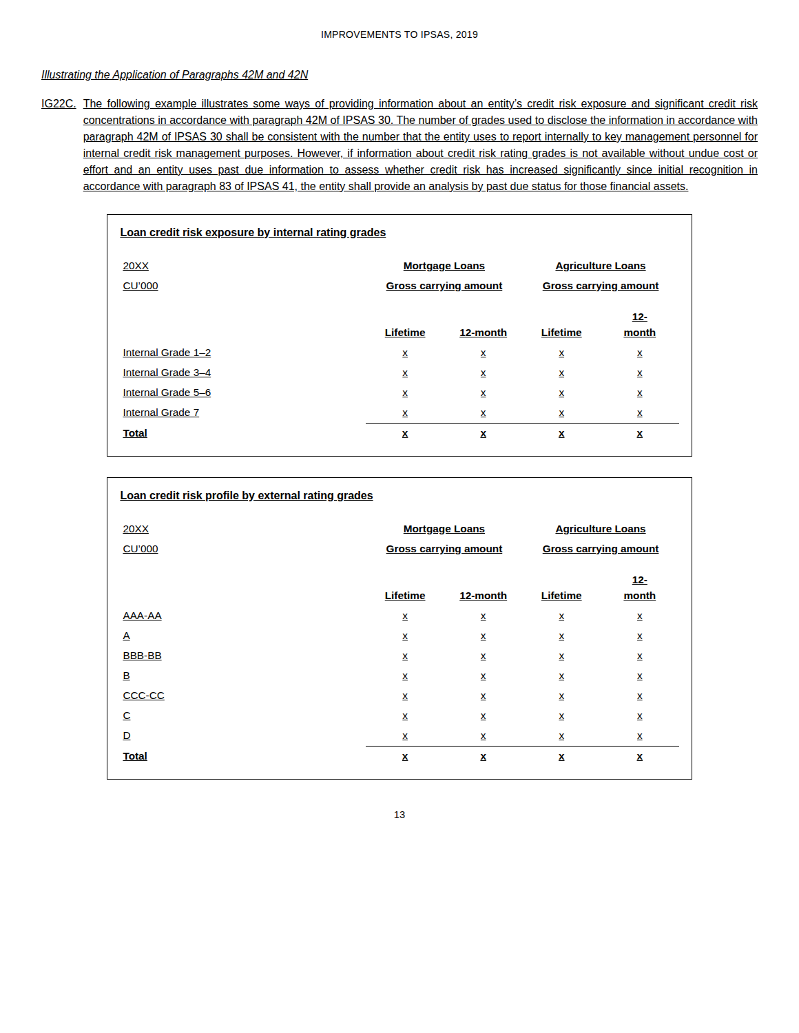IMPROVEMENTS TO IPSAS, 2019
Illustrating the Application of Paragraphs 42M and 42N
IG22C.
The following example illustrates some ways of providing information about an entity’s credit risk exposure and significant credit risk concentrations in accordance with paragraph 42M of IPSAS 30. The number of grades used to disclose the information in accordance with paragraph 42M of IPSAS 30 shall be consistent with the number that the entity uses to report internally to key management personnel for internal credit risk management purposes. However, if information about credit risk rating grades is not available without undue cost or effort and an entity uses past due information to assess whether credit risk has increased significantly since initial recognition in accordance with paragraph 83 of IPSAS 41, the entity shall provide an analysis by past due status for those financial assets.
Loan credit risk exposure by internal rating grades
| 20XX | Mortgage Loans | Agriculture Loans |
| CU’000 | Gross carrying amount | Gross carrying amount |
| | Lifetime | 12-month | Lifetime | 12- month |
| Internal Grade 1–2 | x | x | x | x |
| Internal Grade 3–4 | x | x | x | x |
| Internal Grade 5–6 | x | x | x | x |
| Internal Grade 7 | x | x | x | x |
| Total | x | x | x | x |
Loan credit risk profile by external rating grades
| 20XX | Mortgage Loans | Agriculture Loans |
| CU’000 | Gross carrying amount | Gross carrying amount |
| | Lifetime | 12-month | Lifetime | 12- month |
| AAA-AA | x | x | x | x |
| A | x | x | x | x |
| BBB-BB | x | x | x | x |
| B | x | x | x | x |
| CCC-CC | x | x | x | x |
| C | x | x | x | x |
| D | x | x | x | x |
| Total | x | x | x | x |
13